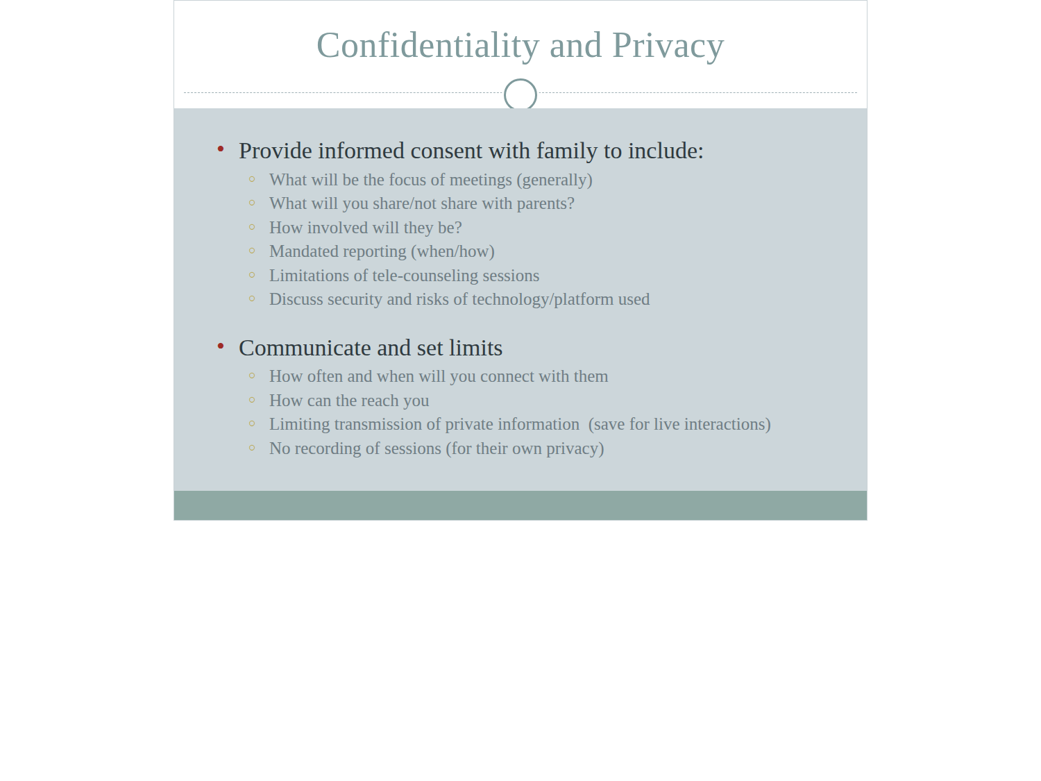Confidentiality and Privacy
Provide informed consent with family to include:
What will be the focus of meetings (generally)
What will you share/not share with parents?
How involved will they be?
Mandated reporting (when/how)
Limitations of tele-counseling sessions
Discuss security and risks of technology/platform used
Communicate and set limits
How often and when will you connect with them
How can the reach you
Limiting transmission of private information (save for live interactions)
No recording of sessions (for their own privacy)